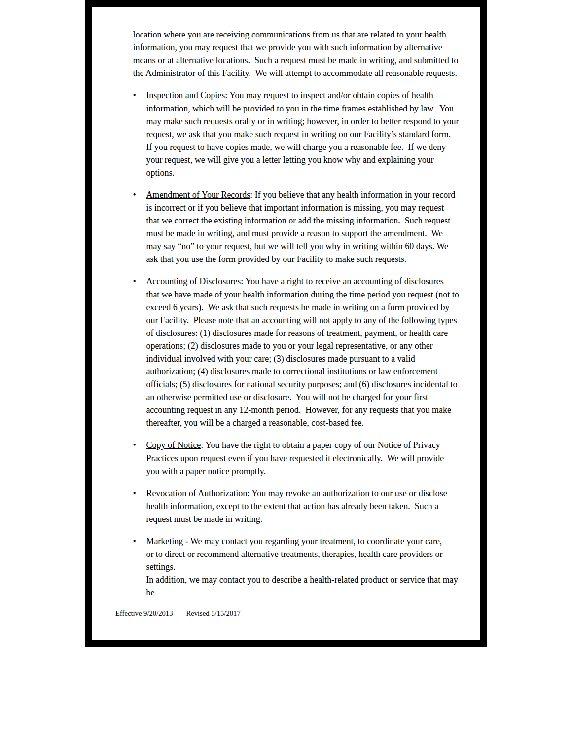location where you are receiving communications from us that are related to your health information, you may request that we provide you with such information by alternative means or at alternative locations. Such a request must be made in writing, and submitted to the Administrator of this Facility. We will attempt to accommodate all reasonable requests.
Inspection and Copies: You may request to inspect and/or obtain copies of health information, which will be provided to you in the time frames established by law. You may make such requests orally or in writing; however, in order to better respond to your request, we ask that you make such request in writing on our Facility’s standard form. If you request to have copies made, we will charge you a reasonable fee. If we deny your request, we will give you a letter letting you know why and explaining your options.
Amendment of Your Records: If you believe that any health information in your record is incorrect or if you believe that important information is missing, you may request that we correct the existing information or add the missing information. Such request must be made in writing, and must provide a reason to support the amendment. We may say “no” to your request, but we will tell you why in writing within 60 days. We ask that you use the form provided by our Facility to make such requests.
Accounting of Disclosures: You have a right to receive an accounting of disclosures that we have made of your health information during the time period you request (not to exceed 6 years). We ask that such requests be made in writing on a form provided by our Facility. Please note that an accounting will not apply to any of the following types of disclosures: (1) disclosures made for reasons of treatment, payment, or health care operations; (2) disclosures made to you or your legal representative, or any other individual involved with your care; (3) disclosures made pursuant to a valid authorization; (4) disclosures made to correctional institutions or law enforcement officials; (5) disclosures for national security purposes; and (6) disclosures incidental to an otherwise permitted use or disclosure. You will not be charged for your first accounting request in any 12-month period. However, for any requests that you make thereafter, you will be a charged a reasonable, cost-based fee.
Copy of Notice: You have the right to obtain a paper copy of our Notice of Privacy Practices upon request even if you have requested it electronically. We will provide you with a paper notice promptly.
Revocation of Authorization: You may revoke an authorization to our use or disclose health information, except to the extent that action has already been taken. Such a request must be made in writing.
Marketing - We may contact you regarding your treatment, to coordinate your care,
or to direct or recommend alternative treatments, therapies, health care providers or settings.
In addition, we may contact you to describe a health-related product or service that may be
Effective 9/20/2013 Revised 5/15/2017